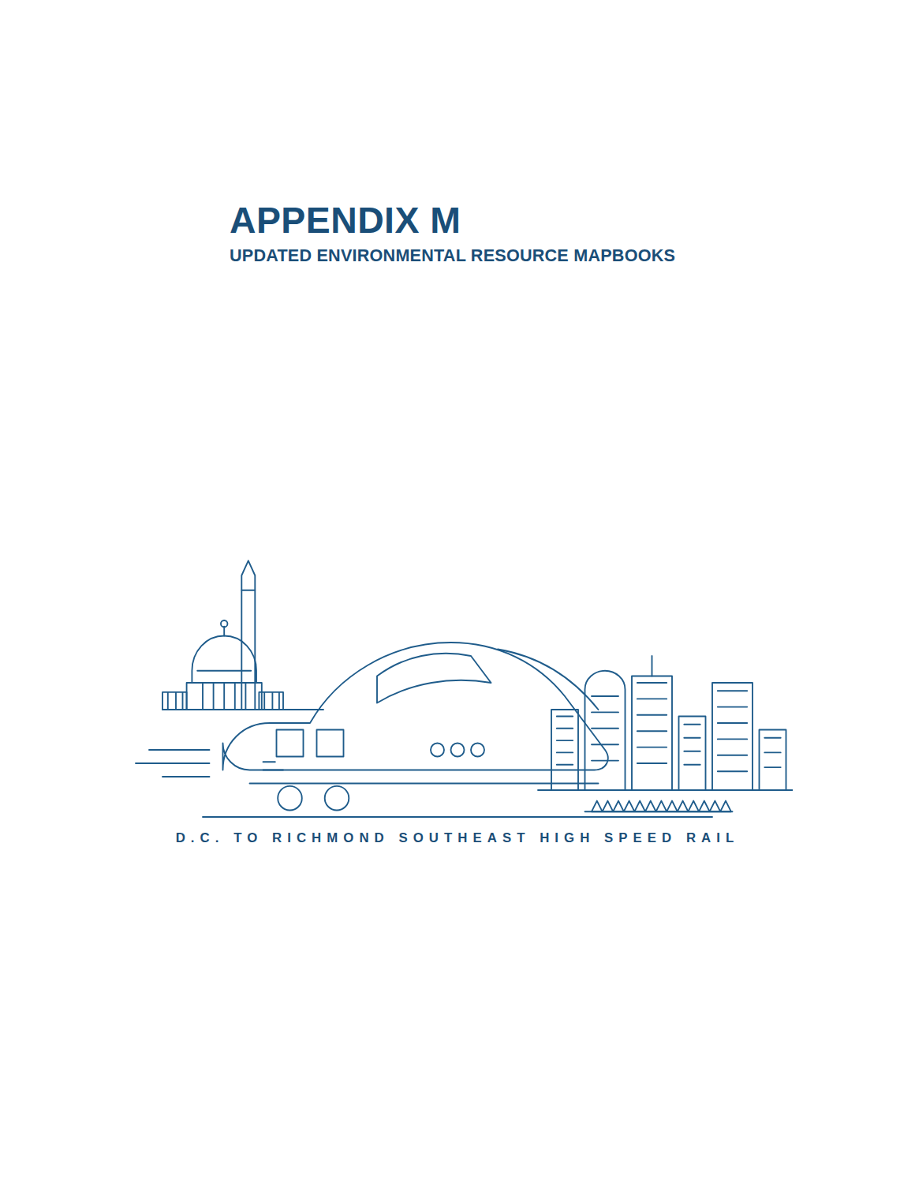APPENDIX M
UPDATED ENVIRONMENTAL RESOURCE MAPBOOKS
D.C. to Richmond Southeast High Speed Rail